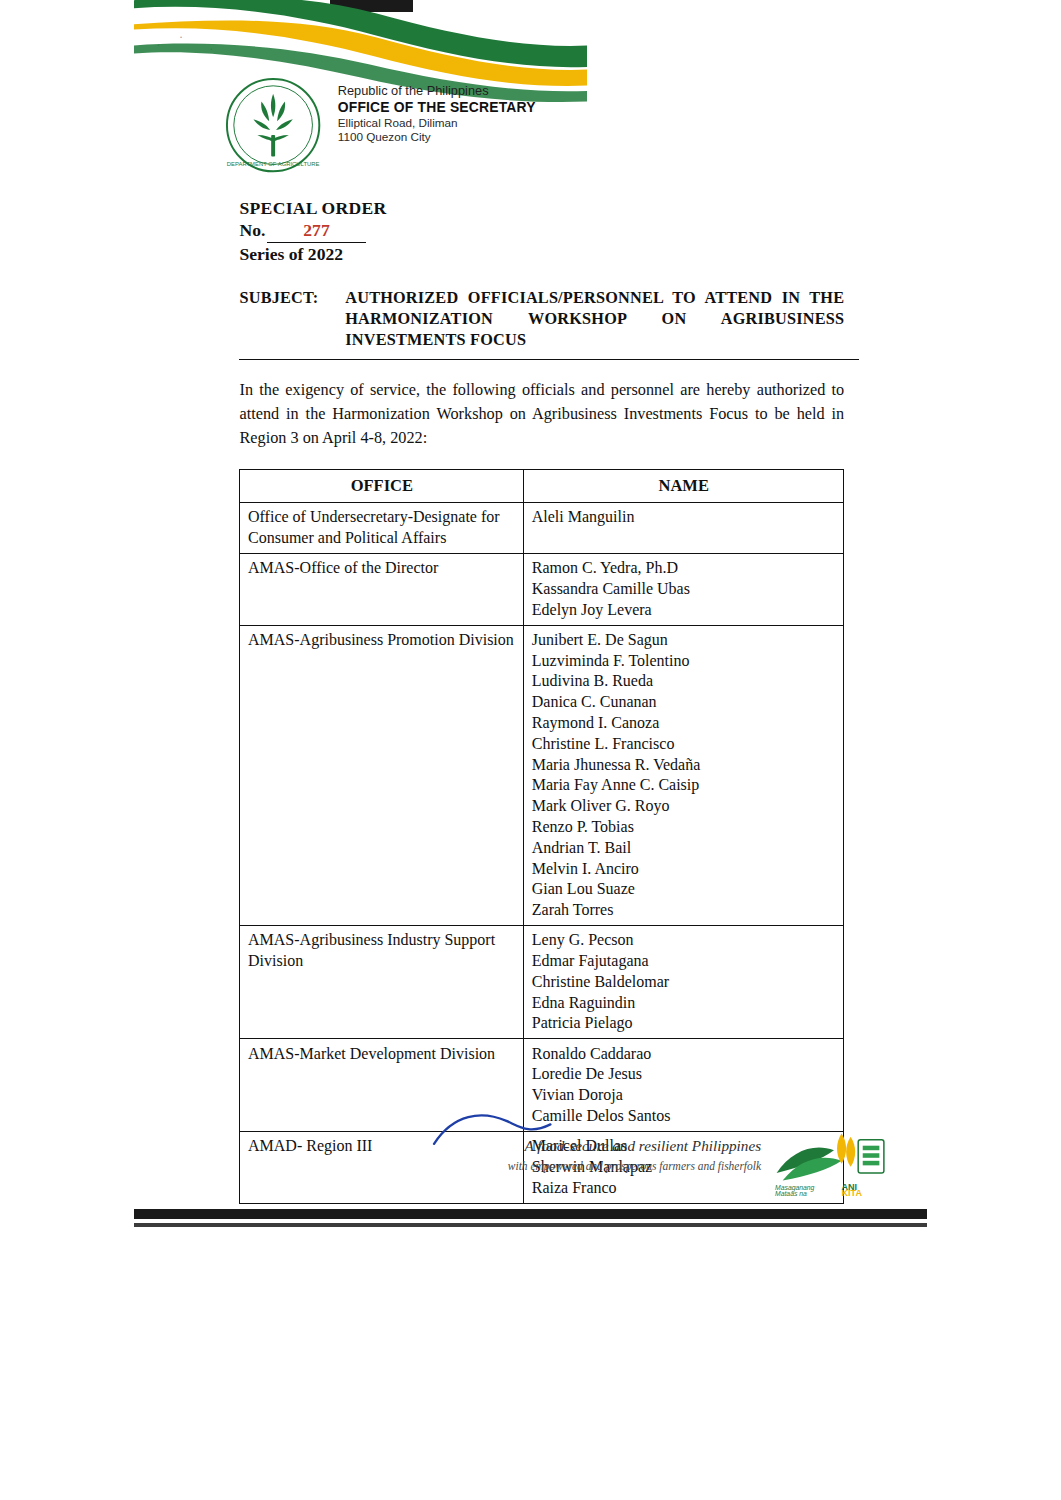· · ·
DEPARTMENT OF AGRICULTURE
Republic of the Philippines
OFFICE OF THE SECRETARY
Elliptical Road, Diliman
1100 Quezon City
SPECIAL ORDER
No.277
Series of 2022
SUBJECT:
AUTHORIZED OFFICIALS/PERSONNEL TO ATTEND IN THE HARMONIZATION WORKSHOP ON AGRIBUSINESS INVESTMENTS FOCUS
In the exigency of service, the following officials and personnel are hereby authorized to attend in the Harmonization Workshop on Agribusiness Investments Focus to be held in Region 3 on April 4-8, 2022:
| OFFICE | NAME |
| --- | --- |
| Office of Undersecretary-Designate for Consumer and Political Affairs | Aleli Manguilin |
| AMAS-Office of the Director | Ramon C. Yedra, Ph.D Kassandra Camille Ubas Edelyn Joy Levera |
| AMAS-Agribusiness Promotion Division | Junibert E. De Sagun Luzviminda F. Tolentino Ludivina B. Rueda Danica C. Cunanan Raymond I. Canoza Christine L. Francisco Maria Jhunessa R. Vedaña Maria Fay Anne C. Caisip Mark Oliver G. Royo Renzo P. Tobias Andrian T. Bail Melvin I. Anciro Gian Lou Suaze Zarah Torres |
| AMAS-Agribusiness Industry Support Division | Leny G. Pecson Edmar Fajutagana Christine Baldelomar Edna Raguindin Patricia Pielago |
| AMAS-Market Development Division | Ronaldo Caddarao Loredie De Jesus Vivian Doroja Camille Delos Santos |
| AMAD- Region III | Maricel Dullas Sherwin Manlapaz Raiza Franco |
A food-secure and resilient Philippines
with empowered and prosperous farmers and fisherfolk
Masaganang Mataas na ANI KITA